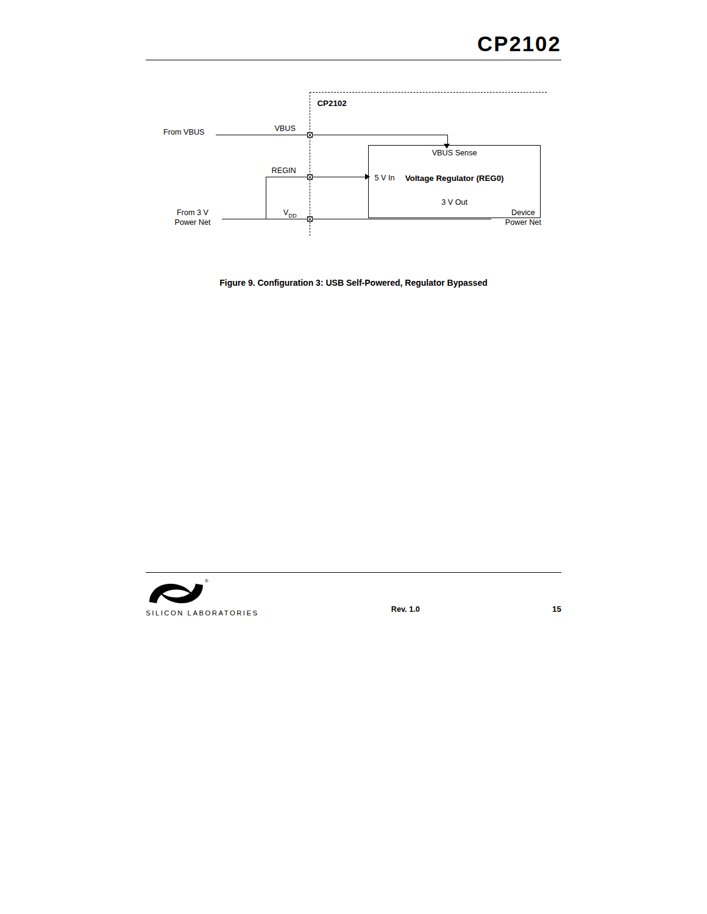CP2102
CP2102
VBUS
REGIN
VDD
From VBUS
From 3 V
Power Net
Device
Power Net
VBUS Sense
5 V In
Voltage Regulator (REG0)
3 V Out
Figure 9. Configuration 3: USB Self-Powered, Regulator Bypassed
®
SILICON LABORATORIES
Rev. 1.0
15